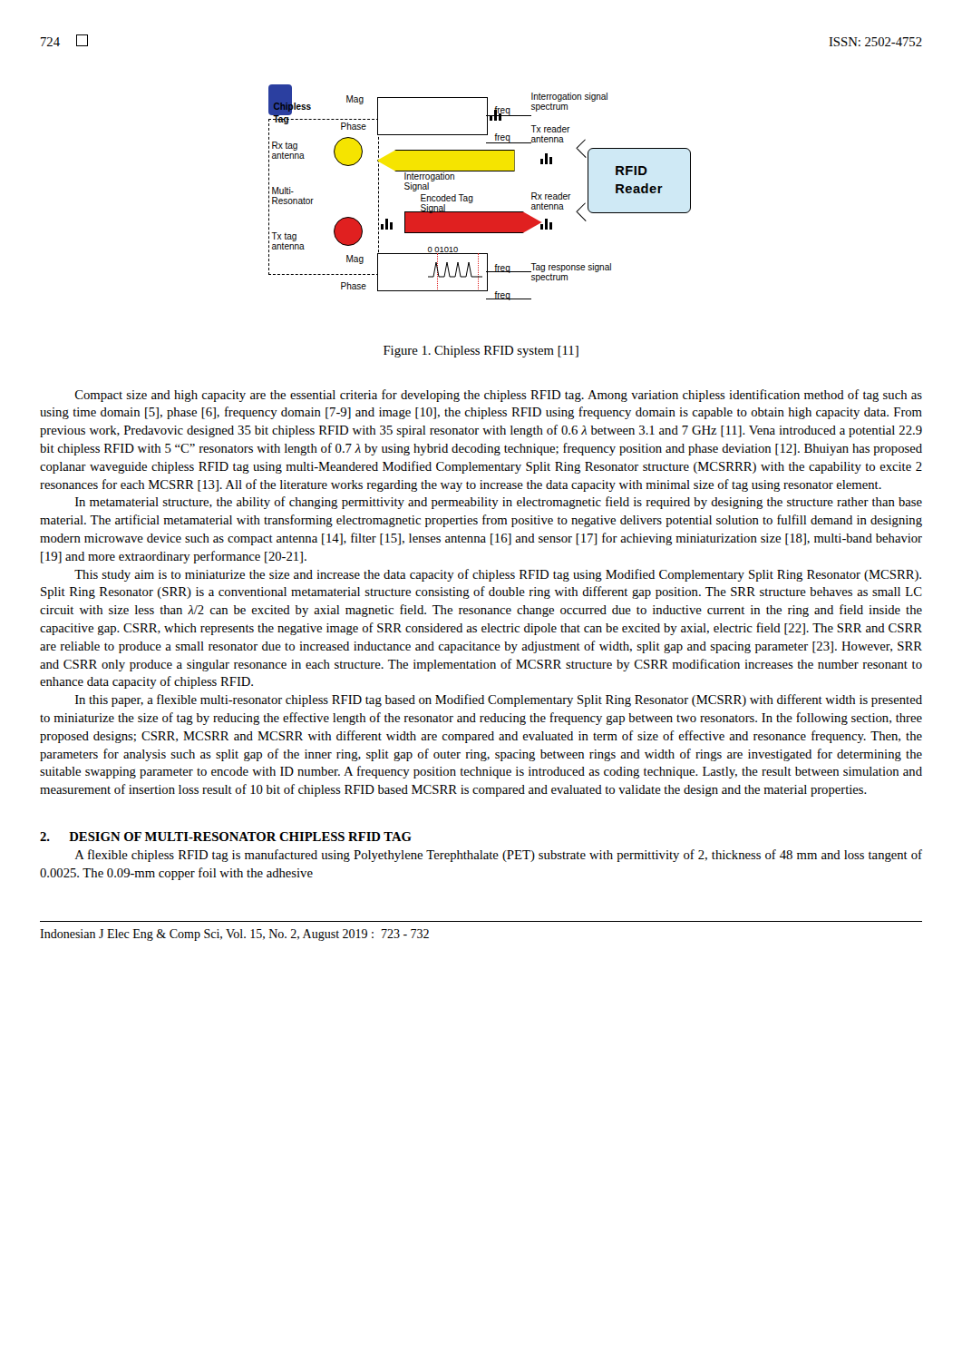724
ISSN: 2502-4752
Chipless
Tag
Rx tag
antenna
Multi-
Resonator
Tx tag
antenna
Mag
Phase
Mag
Phase
freq
freq
freq
freq
Interrogation signal
spectrum
Tag response signal
spectrum
Tx reader
antenna
Rx reader
antenna
Interrogation
Signal
Encoded Tag
Signal
0 01010
RFID
Reader
Figure 1. Chipless RFID system [11]
Compact size and high capacity are the essential criteria for developing the chipless RFID tag. Among variation chipless identification method of tag such as using time domain [5], phase [6], frequency domain [7-9] and image [10], the chipless RFID using frequency domain is capable to obtain high capacity data. From previous work, Predavovic designed 35 bit chipless RFID with 35 spiral resonator with length of 0.6 λ between 3.1 and 7 GHz [11]. Vena introduced a potential 22.9 bit chipless RFID with 5 “C” resonators with length of 0.7 λ by using hybrid decoding technique; frequency position and phase deviation [12]. Bhuiyan has proposed coplanar waveguide chipless RFID tag using multi-Meandered Modified Complementary Split Ring Resonator structure (MCSRRR) with the capability to excite 2 resonances for each MCSRR [13]. All of the literature works regarding the way to increase the data capacity with minimal size of tag using resonator element.
In metamaterial structure, the ability of changing permittivity and permeability in electromagnetic field is required by designing the structure rather than base material. The artificial metamaterial with transforming electromagnetic properties from positive to negative delivers potential solution to fulfill demand in designing modern microwave device such as compact antenna [14], filter [15], lenses antenna [16] and sensor [17] for achieving miniaturization size [18], multi-band behavior [19] and more extraordinary performance [20-21].
This study aim is to miniaturize the size and increase the data capacity of chipless RFID tag using Modified Complementary Split Ring Resonator (MCSRR). Split Ring Resonator (SRR) is a conventional metamaterial structure consisting of double ring with different gap position. The SRR structure behaves as small LC circuit with size less than λ/2 can be excited by axial magnetic field. The resonance change occurred due to inductive current in the ring and field inside the capacitive gap. CSRR, which represents the negative image of SRR considered as electric dipole that can be excited by axial, electric field [22]. The SRR and CSRR are reliable to produce a small resonator due to increased inductance and capacitance by adjustment of width, split gap and spacing parameter [23]. However, SRR and CSRR only produce a singular resonance in each structure. The implementation of MCSRR structure by CSRR modification increases the number resonant to enhance data capacity of chipless RFID.
In this paper, a flexible multi-resonator chipless RFID tag based on Modified Complementary Split Ring Resonator (MCSRR) with different width is presented to miniaturize the size of tag by reducing the effective length of the resonator and reducing the frequency gap between two resonators. In the following section, three proposed designs; CSRR, MCSRR and MCSRR with different width are compared and evaluated in term of size of effective and resonance frequency. Then, the parameters for analysis such as split gap of the inner ring, split gap of outer ring, spacing between rings and width of rings are investigated for determining the suitable swapping parameter to encode with ID number. A frequency position technique is introduced as coding technique. Lastly, the result between simulation and measurement of insertion loss result of 10 bit of chipless RFID based MCSRR is compared and evaluated to validate the design and the material properties.
2. DESIGN OF MULTI-RESONATOR CHIPLESS RFID TAG
A flexible chipless RFID tag is manufactured using Polyethylene Terephthalate (PET) substrate with permittivity of 2, thickness of 48 mm and loss tangent of 0.0025. The 0.09-mm copper foil with the adhesive
Indonesian J Elec Eng & Comp Sci, Vol. 15, No. 2, August 2019 : 723 - 732